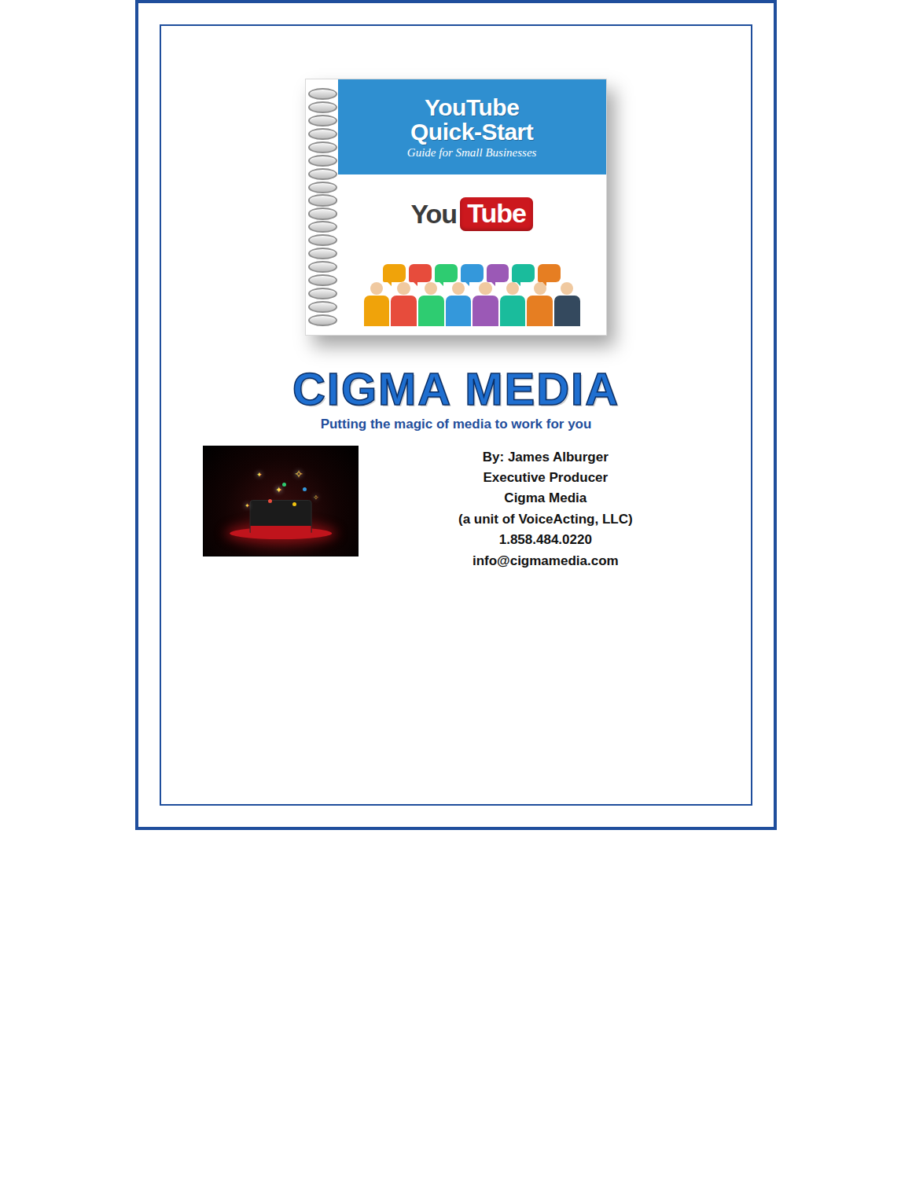YouTube
Quick-Start
Guide for Small Businesses
You Tube
CIGMA MEDIA
Putting the magic of media to work for you
✦ ✧ ✦ ✧ ✦
By: James Alburger
Executive Producer
Cigma Media
(a unit of VoiceActing, LLC)
1.858.484.0220
info@cigmamedia.com